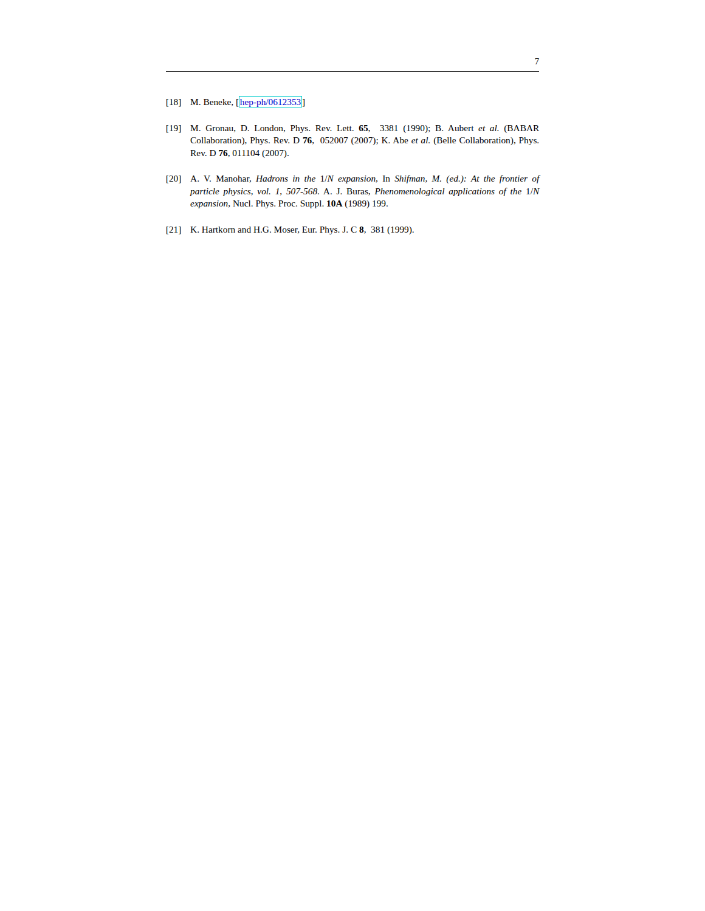7
[18] M. Beneke, [hep-ph/0612353]
[19] M. Gronau, D. London, Phys. Rev. Lett. 65, 3381 (1990); B. Aubert et al. (BABAR Collaboration), Phys. Rev. D 76, 052007 (2007); K. Abe et al. (Belle Collaboration), Phys. Rev. D 76, 011104 (2007).
[20] A. V. Manohar, Hadrons in the 1/N expansion, In Shifman, M. (ed.): At the frontier of particle physics, vol. 1, 507-568. A. J. Buras, Phenomenological applications of the 1/N expansion, Nucl. Phys. Proc. Suppl. 10A (1989) 199.
[21] K. Hartkorn and H.G. Moser, Eur. Phys. J. C 8, 381 (1999).